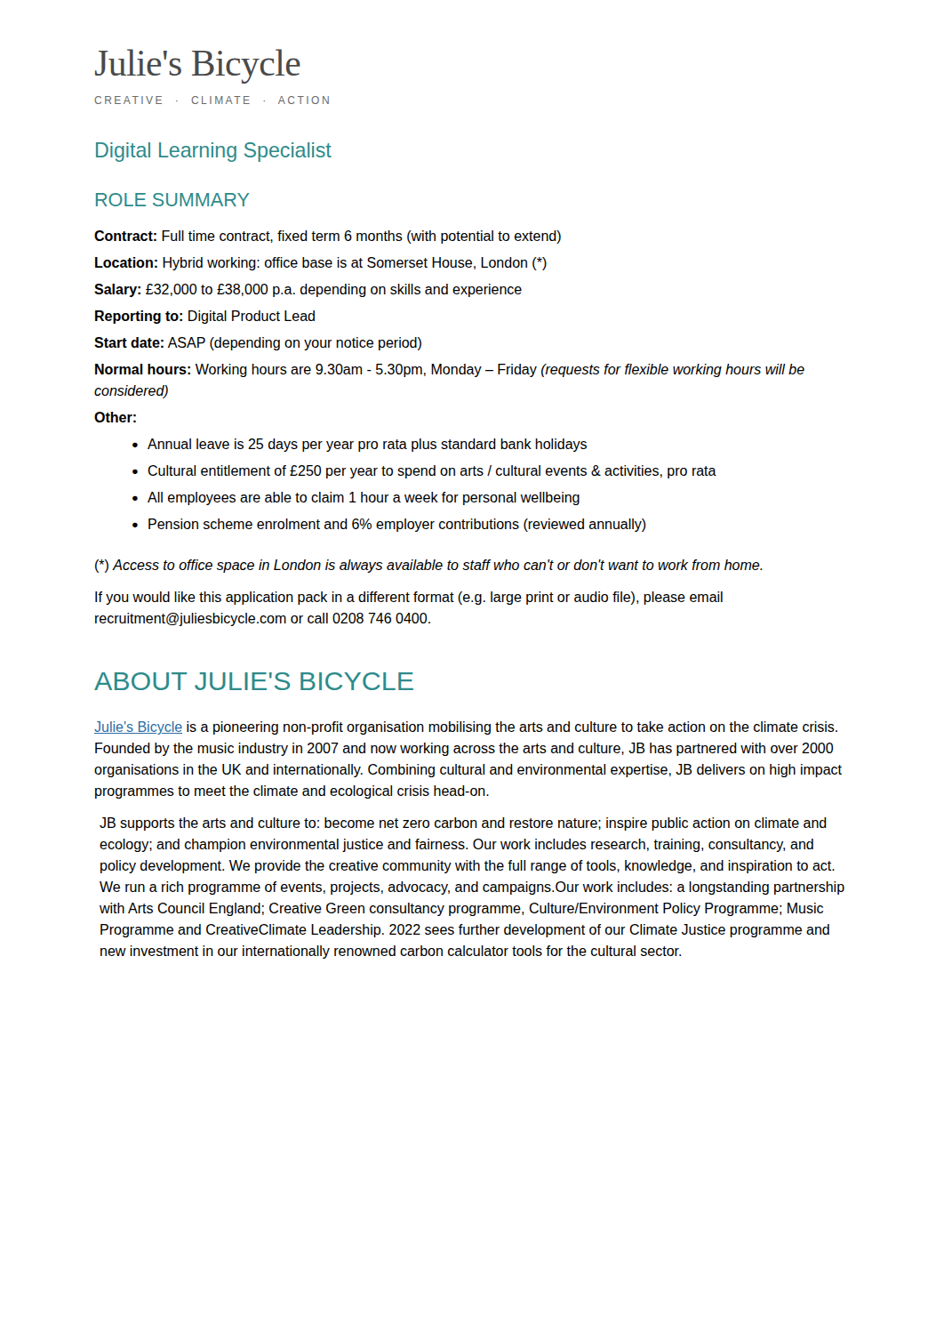Julie's Bicycle
CREATIVE · CLIMATE · ACTION
Digital Learning Specialist
ROLE SUMMARY
Contract: Full time contract, fixed term 6 months (with potential to extend)
Location: Hybrid working: office base is at Somerset House, London (*)
Salary: £32,000 to £38,000 p.a. depending on skills and experience
Reporting to: Digital Product Lead
Start date: ASAP (depending on your notice period)
Normal hours: Working hours are 9.30am - 5.30pm, Monday – Friday (requests for flexible working hours will be considered)
Other:
Annual leave is 25 days per year pro rata plus standard bank holidays
Cultural entitlement of £250 per year to spend on arts / cultural events & activities, pro rata
All employees are able to claim 1 hour a week for personal wellbeing
Pension scheme enrolment and 6% employer contributions (reviewed annually)
(*) Access to office space in London is always available to staff who can't or don't want to work from home.
If you would like this application pack in a different format (e.g. large print or audio file), please email recruitment@juliesbicycle.com or call 0208 746 0400.
ABOUT JULIE'S BICYCLE
Julie's Bicycle is a pioneering non-profit organisation mobilising the arts and culture to take action on the climate crisis. Founded by the music industry in 2007 and now working across the arts and culture, JB has partnered with over 2000 organisations in the UK and internationally. Combining cultural and environmental expertise, JB delivers on high impact programmes to meet the climate and ecological crisis head-on.
JB supports the arts and culture to: become net zero carbon and restore nature; inspire public action on climate and ecology; and champion environmental justice and fairness. Our work includes research, training, consultancy, and policy development. We provide the creative community with the full range of tools, knowledge, and inspiration to act. We run a rich programme of events, projects, advocacy, and campaigns.Our work includes: a longstanding partnership with Arts Council England; Creative Green consultancy programme, Culture/Environment Policy Programme; Music Programme and CreativeClimate Leadership. 2022 sees further development of our Climate Justice programme and new investment in our internationally renowned carbon calculator tools for the cultural sector.